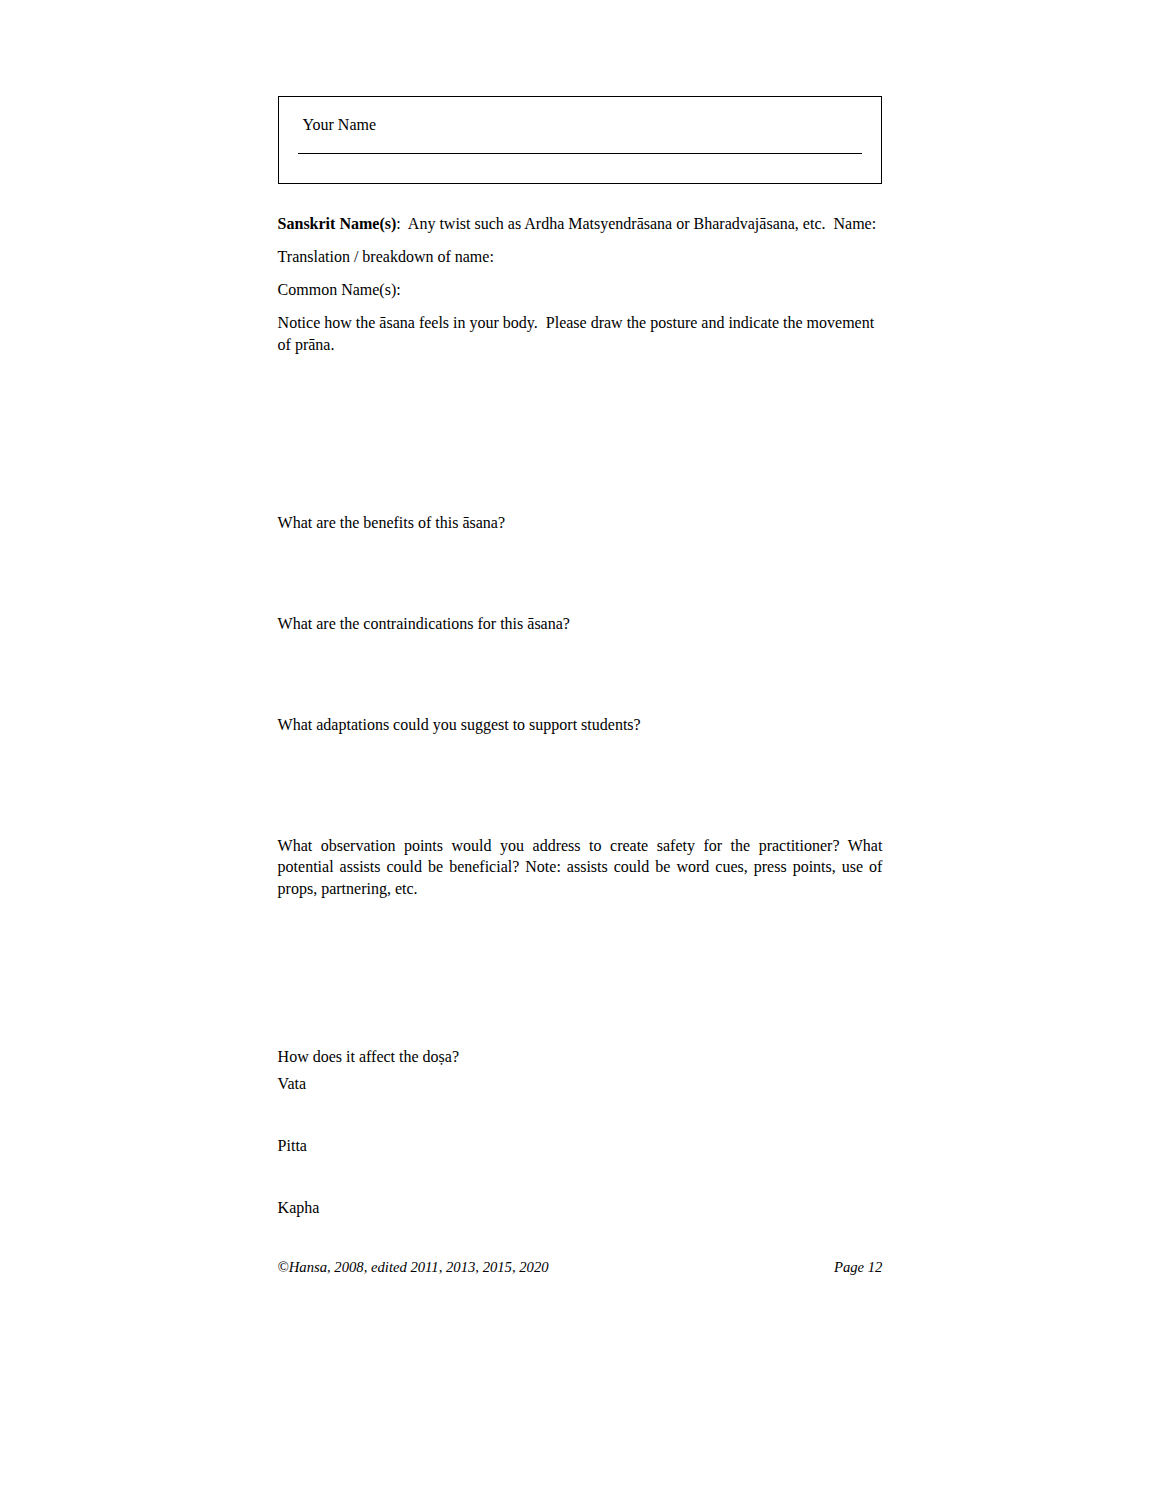Your Name
Sanskrit Name(s): Any twist such as Ardha Matsyendrāsana or Bharadvajāsana, etc. Name:
Translation / breakdown of name:
Common Name(s):
Notice how the āsana feels in your body. Please draw the posture and indicate the movement of prāna.
What are the benefits of this āsana?
What are the contraindications for this āsana?
What adaptations could you suggest to support students?
What observation points would you address to create safety for the practitioner? What potential assists could be beneficial? Note: assists could be word cues, press points, use of props, partnering, etc.
How does it affect the doṣa?
Vata
Pitta
Kapha
©Hansa, 2008, edited 2011, 2013, 2015, 2020 Page 12